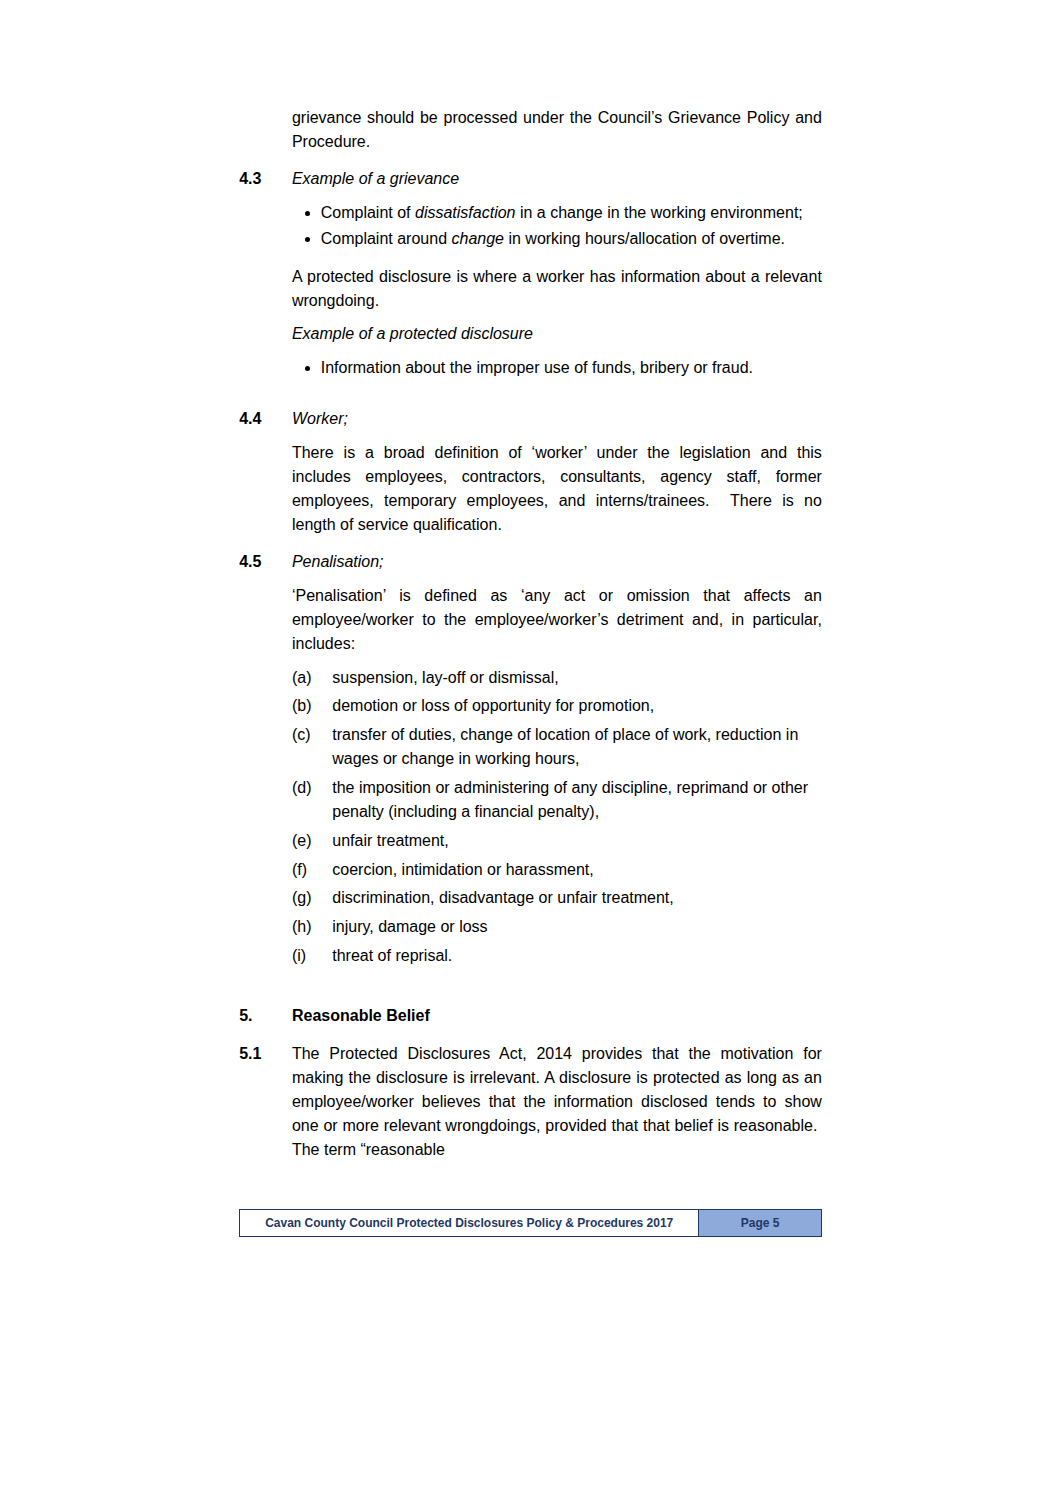grievance should be processed under the Council’s Grievance Policy and Procedure.
4.3
Example of a grievance
Complaint of dissatisfaction in a change in the working environment;
Complaint around change in working hours/allocation of overtime.
A protected disclosure is where a worker has information about a relevant wrongdoing.
Example of a protected disclosure
Information about the improper use of funds, bribery or fraud.
4.4
Worker;
There is a broad definition of ‘worker’ under the legislation and this includes employees, contractors, consultants, agency staff, former employees, temporary employees, and interns/trainees. There is no length of service qualification.
4.5
Penalisation;
‘Penalisation’ is defined as ‘any act or omission that affects an employee/worker to the employee/worker’s detriment and, in particular, includes:
(a) suspension, lay-off or dismissal,
(b) demotion or loss of opportunity for promotion,
(c) transfer of duties, change of location of place of work, reduction in wages or change in working hours,
(d) the imposition or administering of any discipline, reprimand or other penalty (including a financial penalty),
(e) unfair treatment,
(f) coercion, intimidation or harassment,
(g) discrimination, disadvantage or unfair treatment,
(h) injury, damage or loss
(i) threat of reprisal.
5. Reasonable Belief
5.1
The Protected Disclosures Act, 2014 provides that the motivation for making the disclosure is irrelevant. A disclosure is protected as long as an employee/worker believes that the information disclosed tends to show one or more relevant wrongdoings, provided that that belief is reasonable. The term “reasonable
Cavan County Council Protected Disclosures Policy & Procedures 2017
Page 5